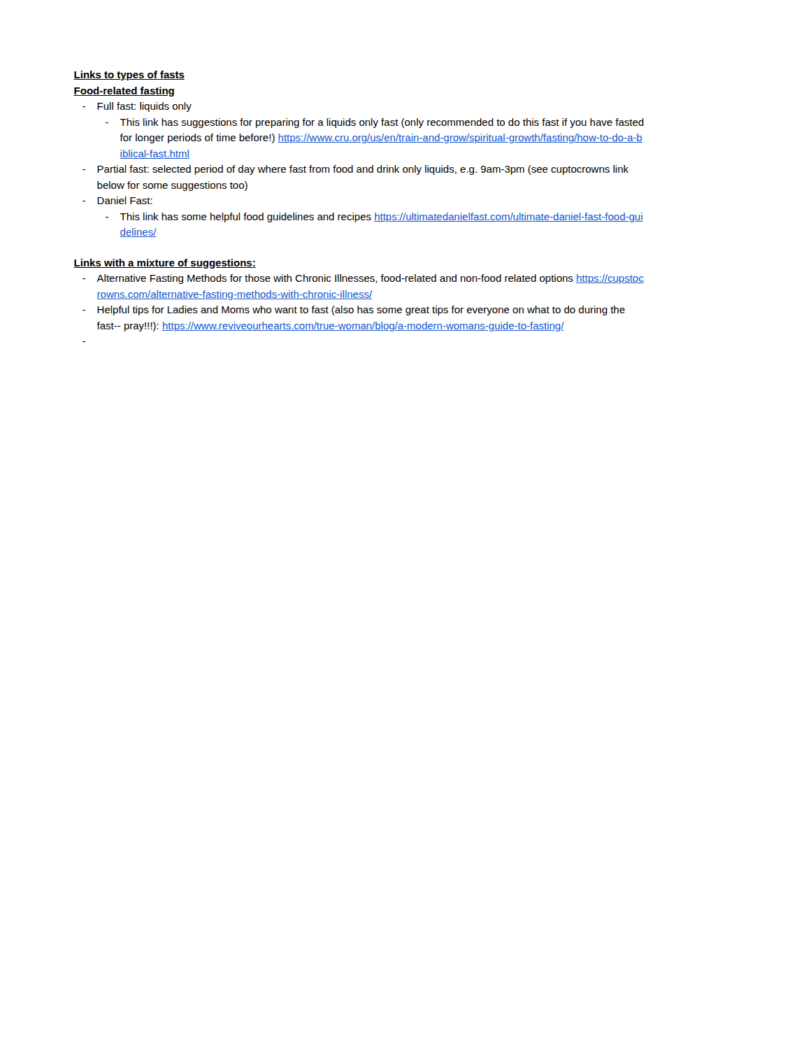Links to types of fasts
Food-related fasting
Full fast: liquids only
This link has suggestions for preparing for a liquids only fast (only recommended to do this fast if you have fasted for longer periods of time before!) https://www.cru.org/us/en/train-and-grow/spiritual-growth/fasting/how-to-do-a-biblical-fast.html
Partial fast: selected period of day where fast from food and drink only liquids, e.g. 9am-3pm (see cuptocrowns link below for some suggestions too)
Daniel Fast:
This link has some helpful food guidelines and recipes https://ultimatedanielfast.com/ultimate-daniel-fast-food-guidelines/
Links with a mixture of suggestions:
Alternative Fasting Methods for those with Chronic Illnesses, food-related and non-food related options https://cupstocrowns.com/alternative-fasting-methods-with-chronic-illness/
Helpful tips for Ladies and Moms who want to fast (also has some great tips for everyone on what to do during the fast-- pray!!!): https://www.reviveourhearts.com/true-woman/blog/a-modern-womans-guide-to-fasting/